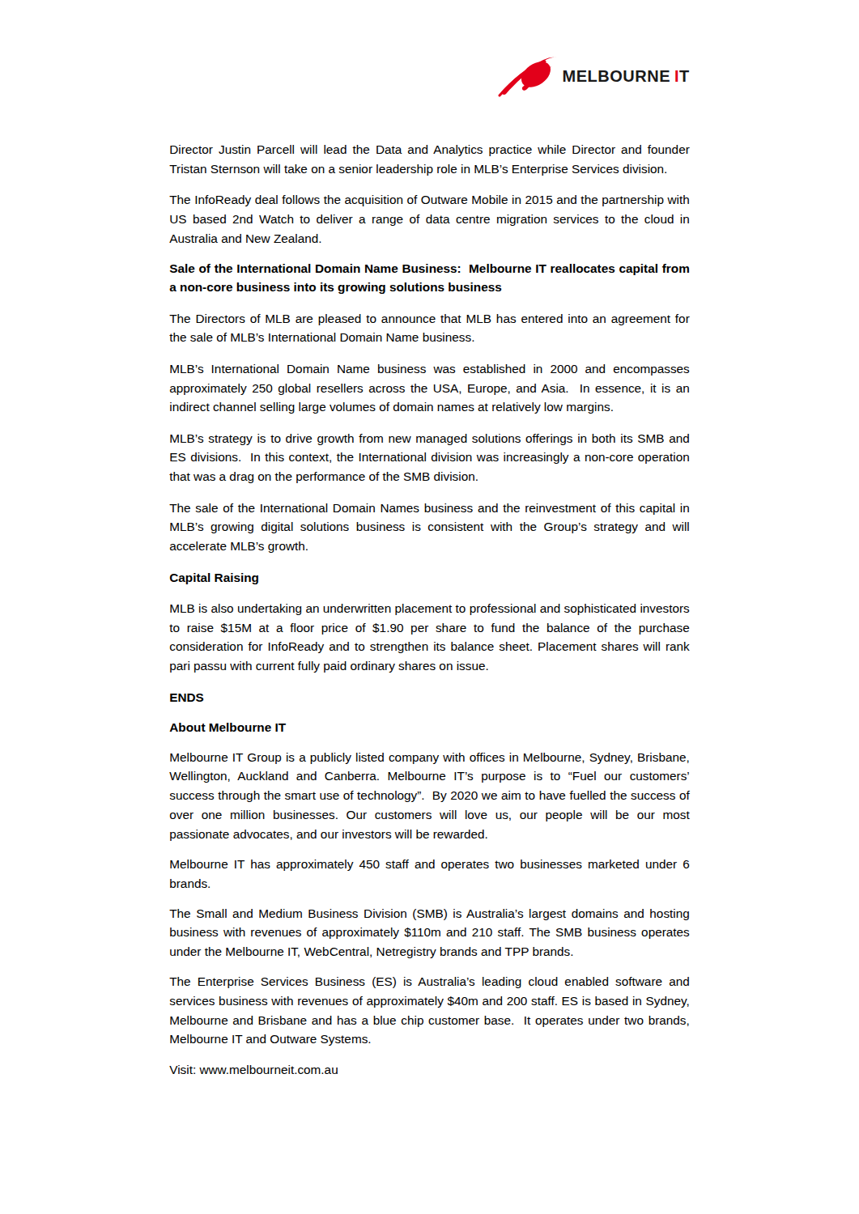MELBOURNE IT
Director Justin Parcell will lead the Data and Analytics practice while Director and founder Tristan Sternson will take on a senior leadership role in MLB’s Enterprise Services division.
The InfoReady deal follows the acquisition of Outware Mobile in 2015 and the partnership with US based 2nd Watch to deliver a range of data centre migration services to the cloud in Australia and New Zealand.
Sale of the International Domain Name Business: Melbourne IT reallocates capital from a non-core business into its growing solutions business
The Directors of MLB are pleased to announce that MLB has entered into an agreement for the sale of MLB’s International Domain Name business.
MLB’s International Domain Name business was established in 2000 and encompasses approximately 250 global resellers across the USA, Europe, and Asia. In essence, it is an indirect channel selling large volumes of domain names at relatively low margins.
MLB’s strategy is to drive growth from new managed solutions offerings in both its SMB and ES divisions. In this context, the International division was increasingly a non-core operation that was a drag on the performance of the SMB division.
The sale of the International Domain Names business and the reinvestment of this capital in MLB’s growing digital solutions business is consistent with the Group’s strategy and will accelerate MLB’s growth.
Capital Raising
MLB is also undertaking an underwritten placement to professional and sophisticated investors to raise $15M at a floor price of $1.90 per share to fund the balance of the purchase consideration for InfoReady and to strengthen its balance sheet. Placement shares will rank pari passu with current fully paid ordinary shares on issue.
ENDS
About Melbourne IT
Melbourne IT Group is a publicly listed company with offices in Melbourne, Sydney, Brisbane, Wellington, Auckland and Canberra. Melbourne IT’s purpose is to “Fuel our customers’ success through the smart use of technology”. By 2020 we aim to have fuelled the success of over one million businesses. Our customers will love us, our people will be our most passionate advocates, and our investors will be rewarded.
Melbourne IT has approximately 450 staff and operates two businesses marketed under 6 brands.
The Small and Medium Business Division (SMB) is Australia’s largest domains and hosting business with revenues of approximately $110m and 210 staff. The SMB business operates under the Melbourne IT, WebCentral, Netregistry brands and TPP brands.
The Enterprise Services Business (ES) is Australia’s leading cloud enabled software and services business with revenues of approximately $40m and 200 staff. ES is based in Sydney, Melbourne and Brisbane and has a blue chip customer base. It operates under two brands, Melbourne IT and Outware Systems.
Visit: www.melbourneit.com.au